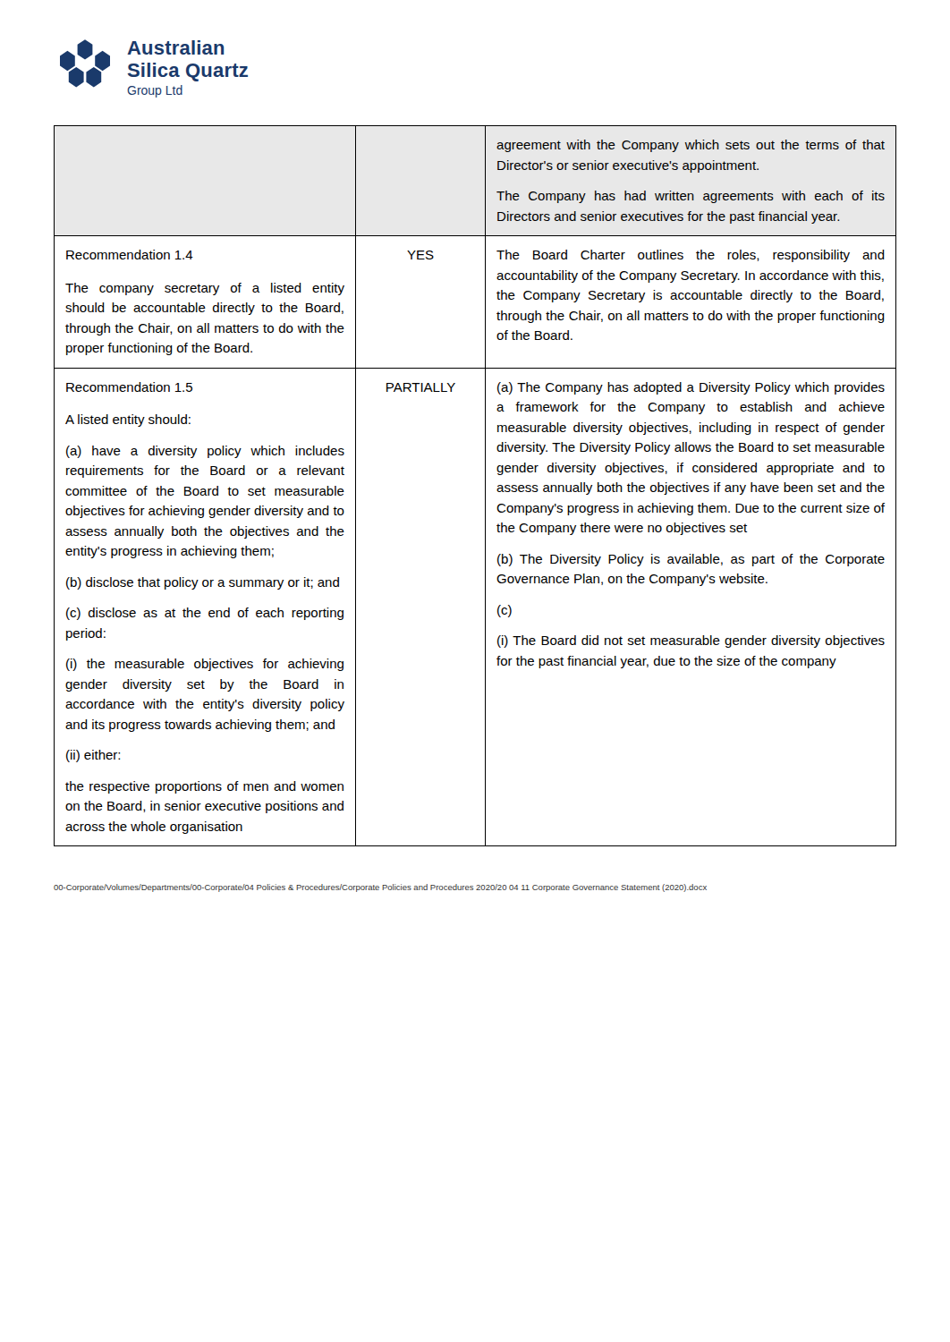Australian
Silica Quartz
Group Ltd
| | | agreement with the Company which sets out the terms of that Director's or senior executive's appointment. The Company has had written agreements with each of its Directors and senior executives for the past financial year. |
| Recommendation 1.4 The company secretary of a listed entity should be accountable directly to the Board, through the Chair, on all matters to do with the proper functioning of the Board. | YES | The Board Charter outlines the roles, responsibility and accountability of the Company Secretary. In accordance with this, the Company Secretary is accountable directly to the Board, through the Chair, on all matters to do with the proper functioning of the Board. |
| Recommendation 1.5 A listed entity should: (a) have a diversity policy which includes requirements for the Board or a relevant committee of the Board to set measurable objectives for achieving gender diversity and to assess annually both the objectives and the entity's progress in achieving them; (b) disclose that policy or a summary or it; and (c) disclose as at the end of each reporting period: (i) the measurable objectives for achieving gender diversity set by the Board in accordance with the entity's diversity policy and its progress towards achieving them; and (ii) either: the respective proportions of men and women on the Board, in senior executive positions and across the whole organisation | PARTIALLY | (a) The Company has adopted a Diversity Policy which provides a framework for the Company to establish and achieve measurable diversity objectives, including in respect of gender diversity. The Diversity Policy allows the Board to set measurable gender diversity objectives, if considered appropriate and to assess annually both the objectives if any have been set and the Company's progress in achieving them. Due to the current size of the Company there were no objectives set (b) The Diversity Policy is available, as part of the Corporate Governance Plan, on the Company's website. (c) (i) The Board did not set measurable gender diversity objectives for the past financial year, due to the size of the company |
00-Corporate/Volumes/Departments/00-Corporate/04 Policies & Procedures/Corporate Policies and Procedures 2020/20 04 11 Corporate Governance Statement (2020).docx